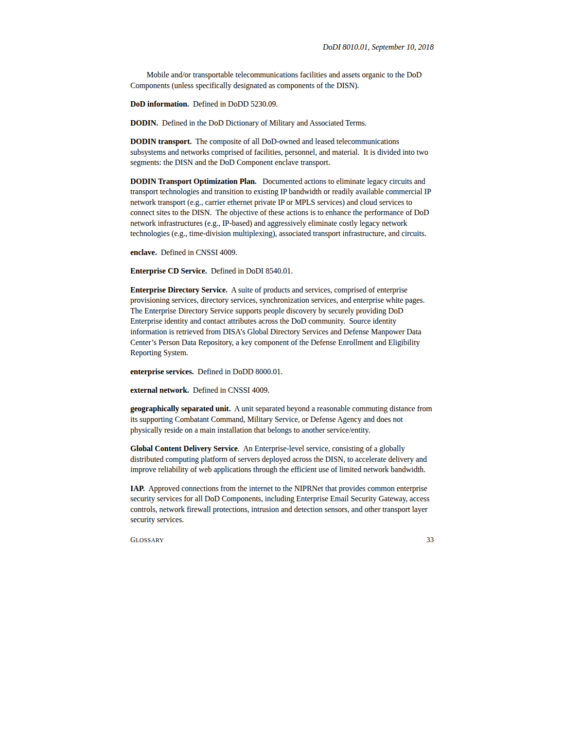DoDI 8010.01, September 10, 2018
Mobile and/or transportable telecommunications facilities and assets organic to the DoD Components (unless specifically designated as components of the DISN).
DoD information. Defined in DoDD 5230.09.
DODIN. Defined in the DoD Dictionary of Military and Associated Terms.
DODIN transport. The composite of all DoD-owned and leased telecommunications subsystems and networks comprised of facilities, personnel, and material. It is divided into two segments: the DISN and the DoD Component enclave transport.
DODIN Transport Optimization Plan. Documented actions to eliminate legacy circuits and transport technologies and transition to existing IP bandwidth or readily available commercial IP network transport (e.g., carrier ethernet private IP or MPLS services) and cloud services to connect sites to the DISN. The objective of these actions is to enhance the performance of DoD network infrastructures (e.g., IP-based) and aggressively eliminate costly legacy network technologies (e.g., time-division multiplexing), associated transport infrastructure, and circuits.
enclave. Defined in CNSSI 4009.
Enterprise CD Service. Defined in DoDI 8540.01.
Enterprise Directory Service. A suite of products and services, comprised of enterprise provisioning services, directory services, synchronization services, and enterprise white pages. The Enterprise Directory Service supports people discovery by securely providing DoD Enterprise identity and contact attributes across the DoD community. Source identity information is retrieved from DISA’s Global Directory Services and Defense Manpower Data Center’s Person Data Repository, a key component of the Defense Enrollment and Eligibility Reporting System.
enterprise services. Defined in DoDD 8000.01.
external network. Defined in CNSSI 4009.
geographically separated unit. A unit separated beyond a reasonable commuting distance from its supporting Combatant Command, Military Service, or Defense Agency and does not physically reside on a main installation that belongs to another service/entity.
Global Content Delivery Service. An Enterprise-level service, consisting of a globally distributed computing platform of servers deployed across the DISN, to accelerate delivery and improve reliability of web applications through the efficient use of limited network bandwidth.
IAP. Approved connections from the internet to the NIPRNet that provides common enterprise security services for all DoD Components, including Enterprise Email Security Gateway, access controls, network firewall protections, intrusion and detection sensors, and other transport layer security services.
GLOSSARY 33